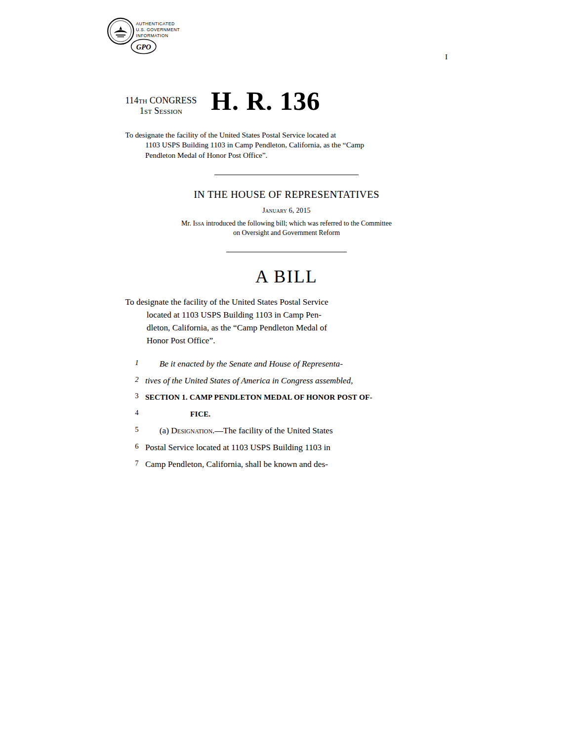AUTHENTICATED U.S. GOVERNMENT INFORMATION GPO
I
114th CONGRESS
1st Session
H. R. 136
To designate the facility of the United States Postal Service located at 1103 USPS Building 1103 in Camp Pendleton, California, as the “Camp Pendleton Medal of Honor Post Office”.
IN THE HOUSE OF REPRESENTATIVES
January 6, 2015
Mr. Issa introduced the following bill; which was referred to the Committee
on Oversight and Government Reform
A BILL
To designate the facility of the United States Postal Service located at 1103 USPS Building 1103 in Camp Pen- dleton, California, as the “Camp Pendleton Medal of Honor Post Office”.
Be it enacted by the Senate and House of Representa-
tives of the United States of America in Congress assembled,
SECTION 1. CAMP PENDLETON MEDAL OF HONOR POST OF-
FICE.
(a) Designation.—The facility of the United States
Postal Service located at 1103 USPS Building 1103 in
Camp Pendleton, California, shall be known and des-